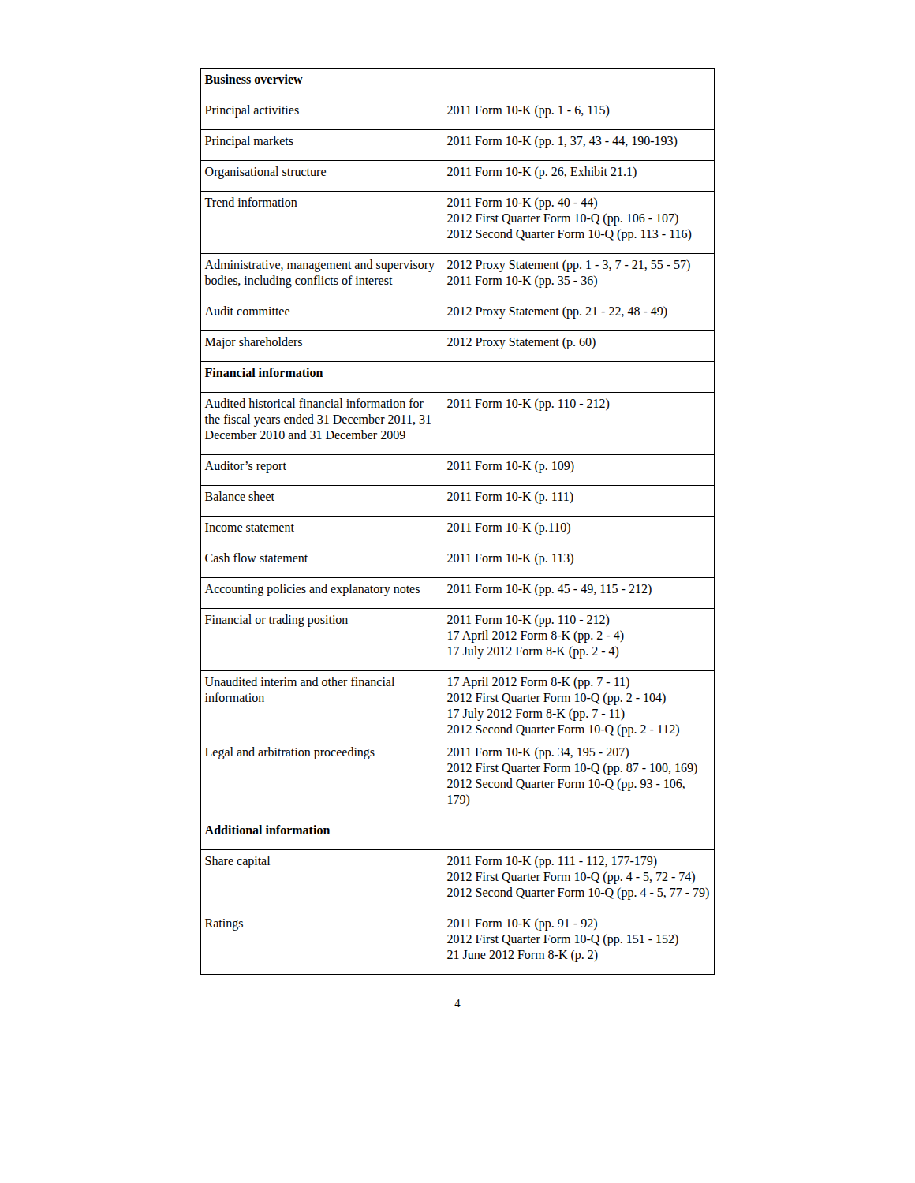| Business overview | |
| Principal activities | 2011 Form 10-K (pp. 1 - 6, 115) |
| Principal markets | 2011 Form 10-K (pp. 1, 37, 43 - 44, 190-193) |
| Organisational structure | 2011 Form 10-K (p. 26, Exhibit 21.1) |
| Trend information | 2011 Form 10-K (pp. 40 - 44) 2012 First Quarter Form 10-Q (pp. 106 - 107) 2012 Second Quarter Form 10-Q (pp. 113 - 116) |
| Administrative, management and supervisory bodies, including conflicts of interest | 2012 Proxy Statement (pp. 1 - 3, 7 - 21, 55 - 57) 2011 Form 10-K (pp. 35 - 36) |
| Audit committee | 2012 Proxy Statement (pp. 21 - 22, 48 - 49) |
| Major shareholders | 2012 Proxy Statement (p. 60) |
| Financial information | |
| Audited historical financial information for the fiscal years ended 31 December 2011, 31 December 2010 and 31 December 2009 | 2011 Form 10-K (pp. 110 - 212) |
| Auditor’s report | 2011 Form 10-K (p. 109) |
| Balance sheet | 2011 Form 10-K (p. 111) |
| Income statement | 2011 Form 10-K (p.110) |
| Cash flow statement | 2011 Form 10-K (p. 113) |
| Accounting policies and explanatory notes | 2011 Form 10-K (pp. 45 - 49, 115 - 212) |
| Financial or trading position | 2011 Form 10-K (pp. 110 - 212) 17 April 2012 Form 8-K (pp. 2 - 4) 17 July 2012 Form 8-K (pp. 2 - 4) |
| Unaudited interim and other financial information | 17 April 2012 Form 8-K (pp. 7 - 11) 2012 First Quarter Form 10-Q (pp. 2 - 104) 17 July 2012 Form 8-K (pp. 7 - 11) 2012 Second Quarter Form 10-Q (pp. 2 - 112) |
| Legal and arbitration proceedings | 2011 Form 10-K (pp. 34, 195 - 207) 2012 First Quarter Form 10-Q (pp. 87 - 100, 169) 2012 Second Quarter Form 10-Q (pp. 93 - 106, 179) |
| Additional information | |
| Share capital | 2011 Form 10-K (pp. 111 - 112, 177-179) 2012 First Quarter Form 10-Q (pp. 4 - 5, 72 - 74) 2012 Second Quarter Form 10-Q (pp. 4 - 5, 77 - 79) |
| Ratings | 2011 Form 10-K (pp. 91 - 92) 2012 First Quarter Form 10-Q (pp. 151 - 152) 21 June 2012 Form 8-K (p. 2) |
4